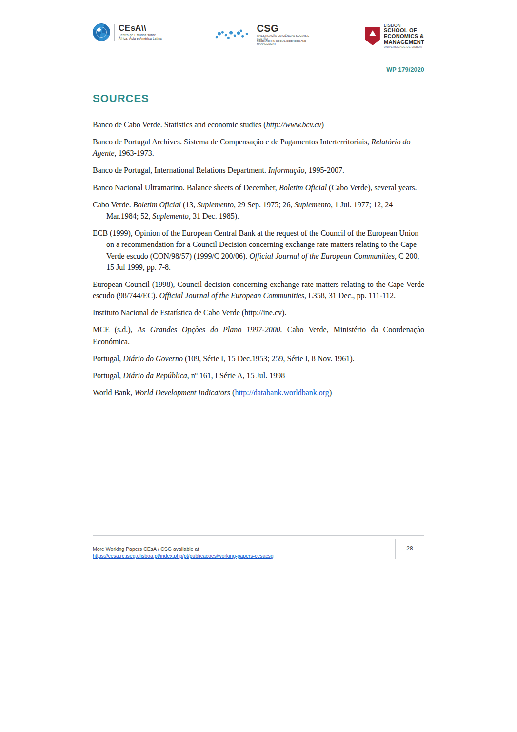CEs A\\ Centro de Estudos sobre
África, Ásia e América Latina
CSG INVESTIGAÇÃO EM CIÊNCIAS SOCIAIS E GESTÃO
RESEARCH IN SOCIAL SCIENCES AND MANAGEMENT
LISBON
SCHOOL OF
ECONOMICS &
MANAGEMENT
UNIVERSIDADE DE LISBOA
WP 179/2020
SOURCES
Banco de Cabo Verde. Statistics and economic studies (http://www.bcv.cv)
Banco de Portugal Archives. Sistema de Compensação e de Pagamentos Interterritoriais, Relatório do Agente, 1963-1973.
Banco de Portugal, International Relations Department. Informação, 1995-2007.
Banco Nacional Ultramarino. Balance sheets of December, Boletim Oficial (Cabo Verde), several years.
Cabo Verde. Boletim Oficial (13, Suplemento, 29 Sep. 1975; 26, Suplemento, 1 Jul. 1977; 12, 24 Mar.1984; 52, Suplemento, 31 Dec. 1985).
ECB (1999), Opinion of the European Central Bank at the request of the Council of the European Union on a recommendation for a Council Decision concerning exchange rate matters relating to the Cape Verde escudo (CON/98/57) (1999/C 200/06). Official Journal of the European Communities, C 200, 15 Jul 1999, pp. 7-8.
European Council (1998), Council decision concerning exchange rate matters relating to the Cape Verde escudo (98/744/EC). Official Journal of the European Communities, L358, 31 Dec., pp. 111-112.
Instituto Nacional de Estatística de Cabo Verde (http://ine.cv).
MCE (s.d.), As Grandes Opções do Plano 1997-2000. Cabo Verde, Ministério da Coordenação Económica.
Portugal, Diário do Governo (109, Série I, 15 Dec.1953; 259, Série I, 8 Nov. 1961).
Portugal, Diário da República, nº 161, I Série A, 15 Jul. 1998
World Bank, World Development Indicators (http://databank.worldbank.org)
More Working Papers CEsA / CSG available at
https://cesa.rc.iseg.ulisboa.pt/index.php/pt/publicacoes/working-papers-cesacsg
28